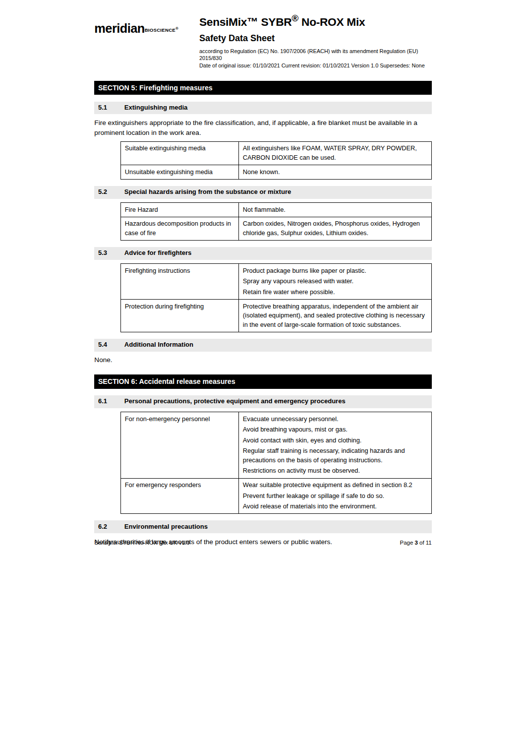meridianBIOSCIENCE®
SensiMix™ SYBR® No-ROX Mix
Safety Data Sheet
according to Regulation (EC) No. 1907/2006 (REACH) with its amendment Regulation (EU) 2015/830
Date of original issue: 01/10/2021 Current revision: 01/10/2021 Version 1.0 Supersedes: None
SECTION 5: Firefighting measures
5.1 Extinguishing media
Fire extinguishers appropriate to the fire classification, and, if applicable, a fire blanket must be available in a prominent location in the work area.
| Suitable extinguishing media | All extinguishers like FOAM, WATER SPRAY, DRY POWDER, CARBON DIOXIDE can be used. |
| Unsuitable extinguishing media | None known. |
5.2 Special hazards arising from the substance or mixture
| Fire Hazard | Not flammable. |
| Hazardous decomposition products in case of fire | Carbon oxides, Nitrogen oxides, Phosphorus oxides, Hydrogen chloride gas, Sulphur oxides, Lithium oxides. |
5.3 Advice for firefighters
| Firefighting instructions | Product package burns like paper or plastic. Spray any vapours released with water. Retain fire water where possible. |
| Protection during firefighting | Protective breathing apparatus, independent of the ambient air (isolated equipment), and sealed protective clothing is necessary in the event of large-scale formation of toxic substances. |
5.4 Additional Information
None.
SECTION 6: Accidental release measures
6.1 Personal precautions, protective equipment and emergency procedures
| For non-emergency personnel | Evacuate unnecessary personnel. Avoid breathing vapours, mist or gas. Avoid contact with skin, eyes and clothing. Regular staff training is necessary, indicating hazards and precautions on the basis of operating instructions. Restrictions on activity must be observed. |
| For emergency responders | Wear suitable protective equipment as defined in section 8.2 Prevent further leakage or spillage if safe to do so. Avoid release of materials into the environment. |
6.2 Environmental precautions
Notify authorities if large amounts of the product enters sewers or public waters.
SensiMix SYBR No-ROX Mix UK v1.0
Page 3 of 11